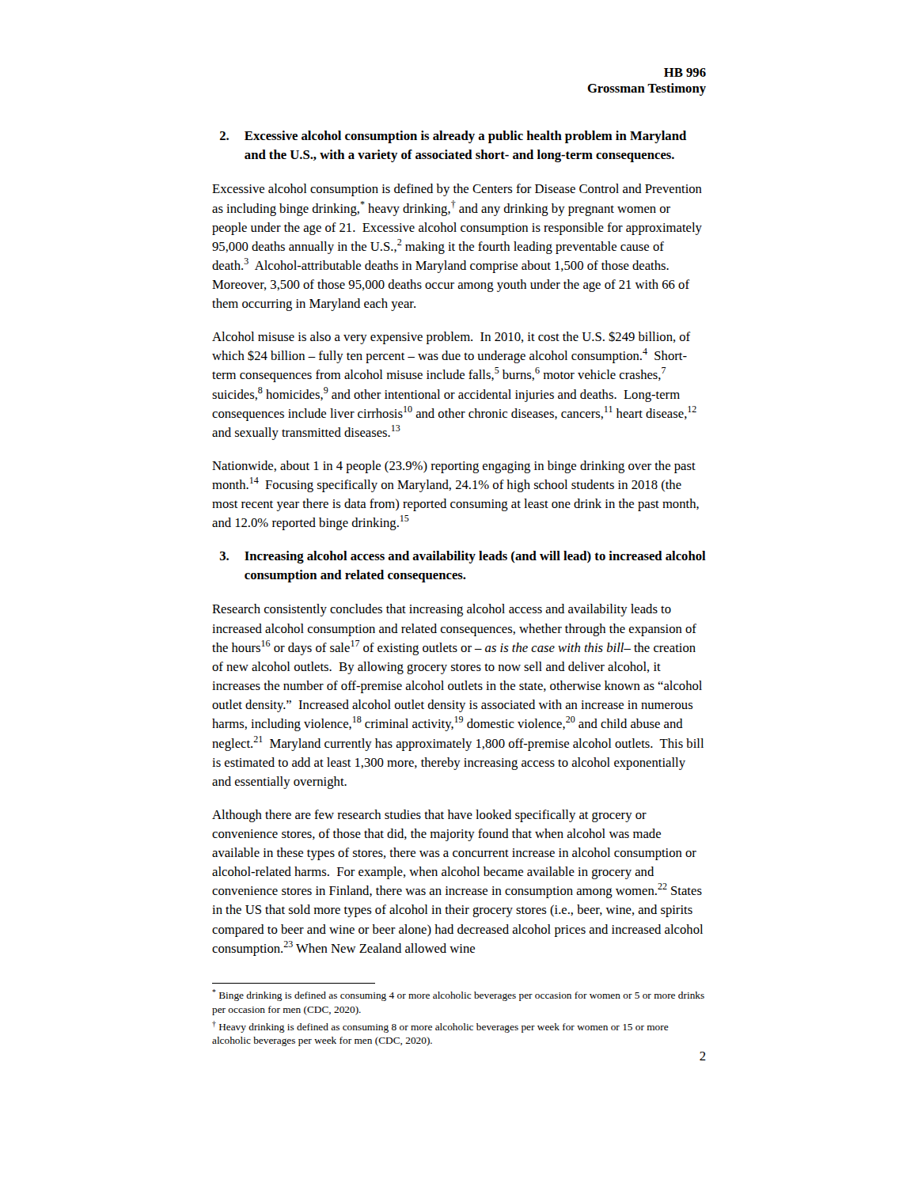HB 996
Grossman Testimony
2. Excessive alcohol consumption is already a public health problem in Maryland and the U.S., with a variety of associated short- and long-term consequences.
Excessive alcohol consumption is defined by the Centers for Disease Control and Prevention as including binge drinking,* heavy drinking,† and any drinking by pregnant women or people under the age of 21. Excessive alcohol consumption is responsible for approximately 95,000 deaths annually in the U.S.,2 making it the fourth leading preventable cause of death.3 Alcohol-attributable deaths in Maryland comprise about 1,500 of those deaths. Moreover, 3,500 of those 95,000 deaths occur among youth under the age of 21 with 66 of them occurring in Maryland each year.
Alcohol misuse is also a very expensive problem. In 2010, it cost the U.S. $249 billion, of which $24 billion – fully ten percent – was due to underage alcohol consumption.4 Short-term consequences from alcohol misuse include falls,5 burns,6 motor vehicle crashes,7 suicides,8 homicides,9 and other intentional or accidental injuries and deaths. Long-term consequences include liver cirrhosis10 and other chronic diseases, cancers,11 heart disease,12 and sexually transmitted diseases.13
Nationwide, about 1 in 4 people (23.9%) reporting engaging in binge drinking over the past month.14 Focusing specifically on Maryland, 24.1% of high school students in 2018 (the most recent year there is data from) reported consuming at least one drink in the past month, and 12.0% reported binge drinking.15
3. Increasing alcohol access and availability leads (and will lead) to increased alcohol consumption and related consequences.
Research consistently concludes that increasing alcohol access and availability leads to increased alcohol consumption and related consequences, whether through the expansion of the hours16 or days of sale17 of existing outlets or – as is the case with this bill– the creation of new alcohol outlets. By allowing grocery stores to now sell and deliver alcohol, it increases the number of off-premise alcohol outlets in the state, otherwise known as “alcohol outlet density.” Increased alcohol outlet density is associated with an increase in numerous harms, including violence,18 criminal activity,19 domestic violence,20 and child abuse and neglect.21 Maryland currently has approximately 1,800 off-premise alcohol outlets. This bill is estimated to add at least 1,300 more, thereby increasing access to alcohol exponentially and essentially overnight.
Although there are few research studies that have looked specifically at grocery or convenience stores, of those that did, the majority found that when alcohol was made available in these types of stores, there was a concurrent increase in alcohol consumption or alcohol-related harms. For example, when alcohol became available in grocery and convenience stores in Finland, there was an increase in consumption among women.22 States in the US that sold more types of alcohol in their grocery stores (i.e., beer, wine, and spirits compared to beer and wine or beer alone) had decreased alcohol prices and increased alcohol consumption.23 When New Zealand allowed wine
* Binge drinking is defined as consuming 4 or more alcoholic beverages per occasion for women or 5 or more drinks per occasion for men (CDC, 2020).
† Heavy drinking is defined as consuming 8 or more alcoholic beverages per week for women or 15 or more alcoholic beverages per week for men (CDC, 2020).
2